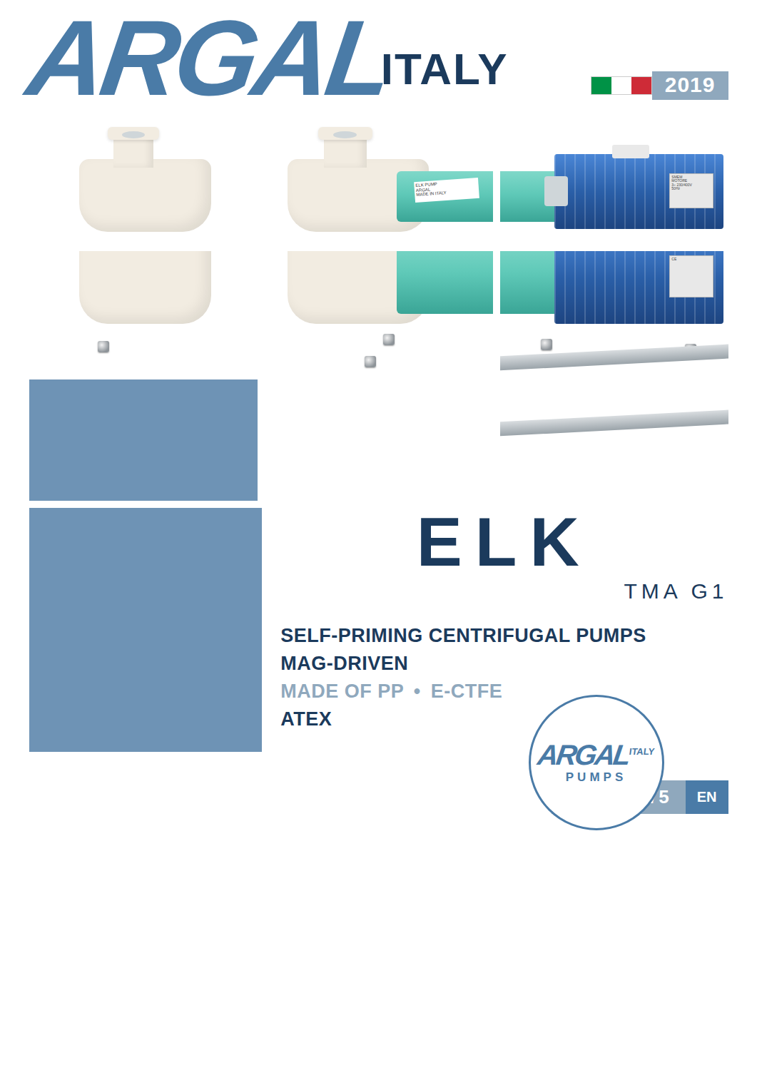ARGAL
ITALY
2019
ELK PUMP
ARGAL
MADE IN ITALY
SMEM
MOTORE
3~ 230/400V
50Hz
CE
ELK
TMA G1
SELF-PRIMING CENTRIFUGAL PUMPS
MAG-DRIVEN
MADE OF PP • E-CTFE
ATEX
ARGALITALY PUMPS
SINCE 1975
EN